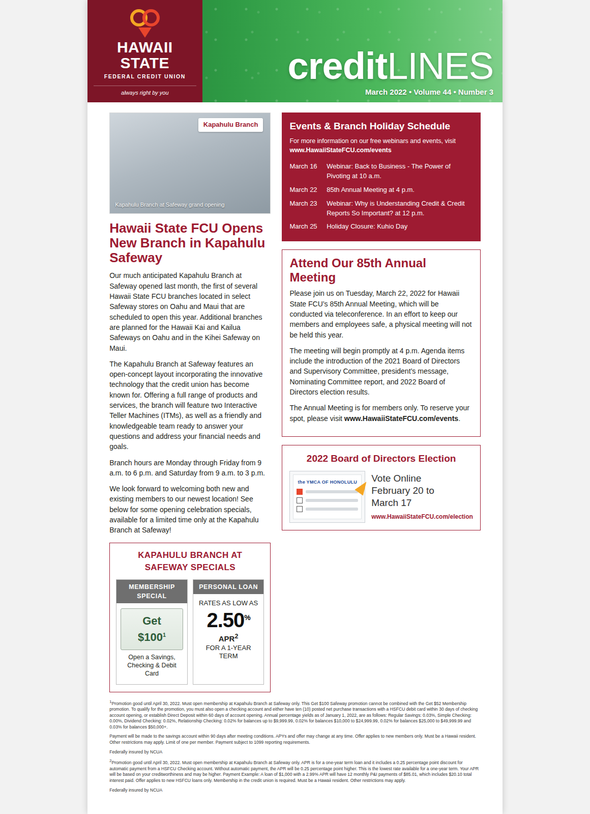Hawaii
State
Federal Credit Union
always right by you
credit LINES
March 2022 • Volume 44 • Number 3
Kapahulu Branch
Kapahulu Branch at Safeway grand opening
Hawaii State FCU Opens New Branch in Kapahulu Safeway
Our much anticipated Kapahulu Branch at Safeway opened last month, the first of several Hawaii State FCU branches located in select Safeway stores on Oahu and Maui that are scheduled to open this year. Additional branches are planned for the Hawaii Kai and Kailua Safeways on Oahu and in the Kihei Safeway on Maui.
The Kapahulu Branch at Safeway features an open-concept layout incorporating the innovative technology that the credit union has become known for. Offering a full range of products and services, the branch will feature two Interactive Teller Machines (ITMs), as well as a friendly and knowledgeable team ready to answer your questions and address your financial needs and goals.
Branch hours are Monday through Friday from 9 a.m. to 6 p.m. and Saturday from 9 a.m. to 3 p.m.
We look forward to welcoming both new and existing members to our newest location! See below for some opening celebration specials, available for a limited time only at the Kapahulu Branch at Safeway!
KAPAHULU BRANCH AT SAFEWAY SPECIALS
Membership Special
Get $1001
Open a Savings,
Checking & Debit Card
Personal Loan
RATES AS LOW AS 2.50% APR2
FOR A 1-YEAR TERM
Events & Branch Holiday Schedule
For more information on our free webinars and events, visit www.HawaiiStateFCU.com/events
| March 16 | Webinar: Back to Business - The Power of Pivoting at 10 a.m. |
| March 22 | 85th Annual Meeting at 4 p.m. |
| March 23 | Webinar: Why is Understanding Credit & Credit Reports So Important? at 12 p.m. |
| March 25 | Holiday Closure: Kuhio Day |
Attend Our 85th Annual Meeting
Please join us on Tuesday, March 22, 2022 for Hawaii State FCU’s 85th Annual Meeting, which will be conducted via teleconference. In an effort to keep our members and employees safe, a physical meeting will not be held this year.
The meeting will begin promptly at 4 p.m. Agenda items include the introduction of the 2021 Board of Directors and Supervisory Committee, president’s message, Nominating Committee report, and 2022 Board of Directors election results.
The Annual Meeting is for members only. To reserve your spot, please visit www.HawaiiStateFCU.com/events.
2022 Board of Directors Election
the YMCA OF HONOLULU
Vote Online
February 20 to
March 17 www.HawaiiStateFCU.com/election
1Promotion good until April 30, 2022. Must open membership at Kapahulu Branch at Safeway only. This Get $100 Safeway promotion cannot be combined with the Get $52 Membership promotion. To qualify for the promotion, you must also open a checking account and either have ten (10) posted net purchase transactions with a HSFCU debit card within 30 days of checking account opening, or establish Direct Deposit within 60 days of account opening. Annual percentage yields as of January 1, 2022, are as follows: Regular Savings: 0.03%, Simple Checking: 0.00%, Dividend Checking: 0.02%, Relationship Checking: 0.02% for balances up to $9,999.99, 0.02% for balances $10,000 to $24,999.99, 0.02% for balances $25,000 to $49,999.99 and 0.03% for balances $50,000+.
Payment will be made to the savings account within 90 days after meeting conditions. APYs and offer may change at any time. Offer applies to new members only. Must be a Hawaii resident. Other restrictions may apply. Limit of one per member. Payment subject to 1099 reporting requirements.
Federally insured by NCUA
2Promotion good until April 30, 2022. Must open membership at Kapahulu Branch at Safeway only. APR is for a one-year term loan and it includes a 0.25 percentage point discount for automatic payment from a HSFCU Checking account. Without automatic payment, the APR will be 0.25 percentage point higher. This is the lowest rate available for a one-year term. Your APR will be based on your creditworthiness and may be higher. Payment Example: A loan of $1,000 with a 2.99% APR will have 12 monthly P&I payments of $85.01, which includes $20.10 total interest paid. Offer applies to new HSFCU loans only. Membership in the credit union is required. Must be a Hawaii resident. Other restrictions may apply.
Federally insured by NCUA